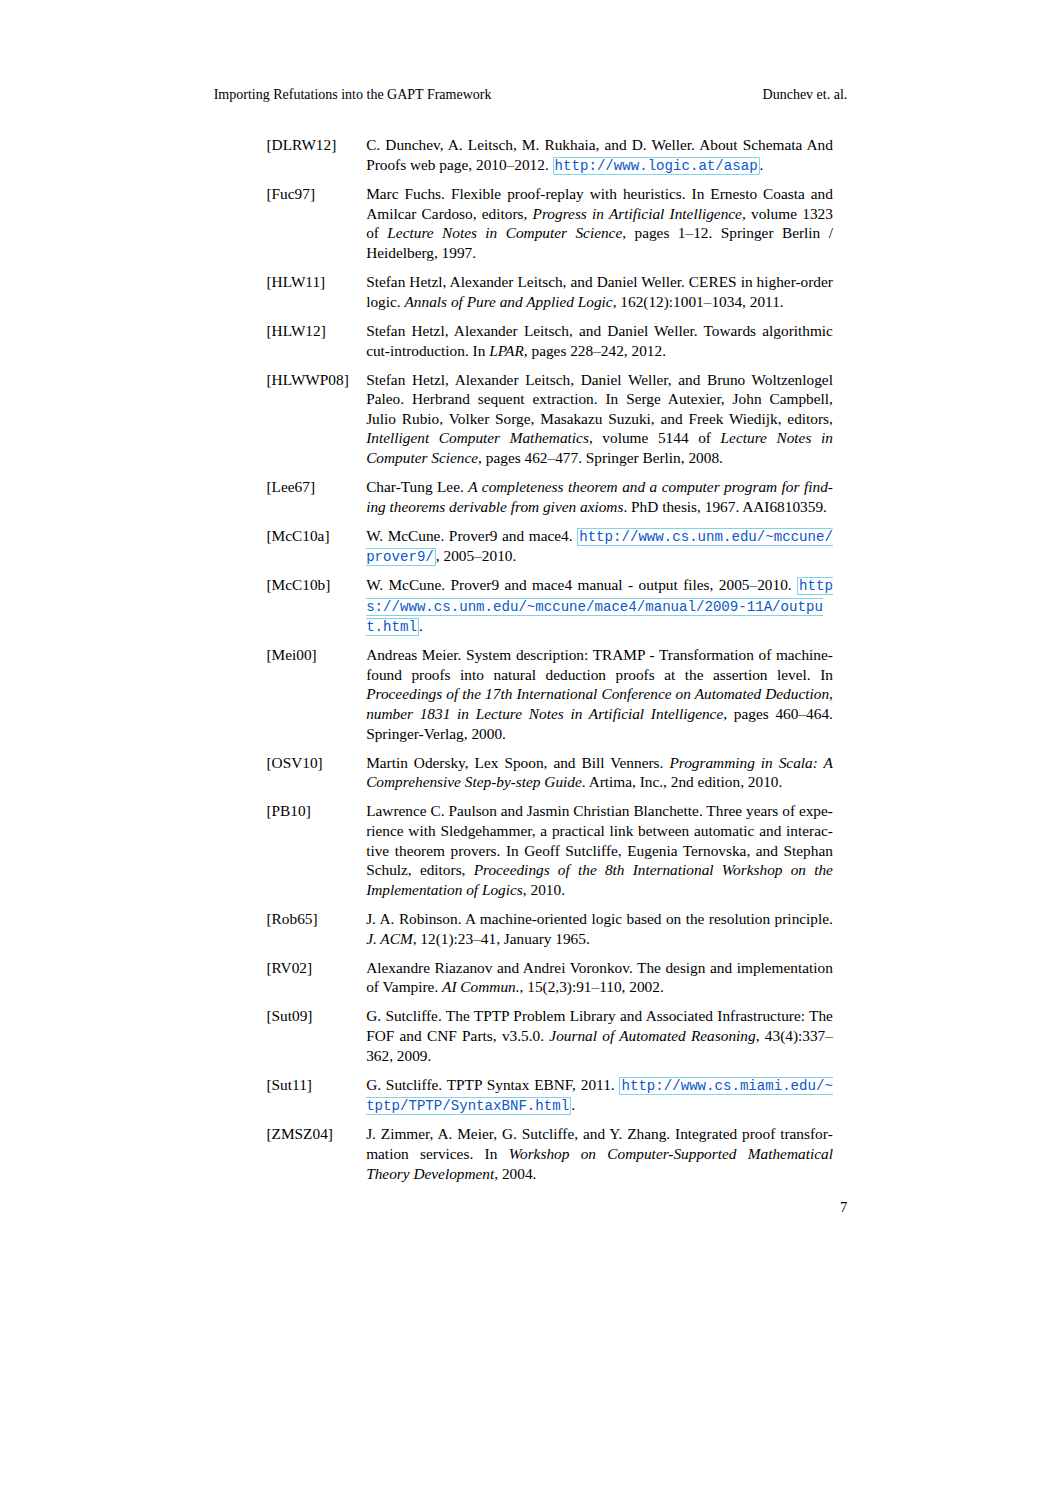Importing Refutations into the GAPT Framework
Dunchev et. al.
[DLRW12]
C. Dunchev, A. Leitsch, M. Rukhaia, and D. Weller. About Schemata And Proofs web page, 2010–2012. http://www.logic.at/asap.
[Fuc97]
Marc Fuchs. Flexible proof-replay with heuristics. In Ernesto Coasta and Amilcar Cardoso, editors, Progress in Artificial Intelligence, volume 1323 of Lecture Notes in Computer Science, pages 1–12. Springer Berlin / Heidelberg, 1997.
[HLW11]
Stefan Hetzl, Alexander Leitsch, and Daniel Weller. CERES in higher-order logic. Annals of Pure and Applied Logic, 162(12):1001–1034, 2011.
[HLW12]
Stefan Hetzl, Alexander Leitsch, and Daniel Weller. Towards algorithmic cut-introduction. In LPAR, pages 228–242, 2012.
[HLWWP08]
Stefan Hetzl, Alexander Leitsch, Daniel Weller, and Bruno Woltzenlogel Paleo. Herbrand sequent extraction. In Serge Autexier, John Campbell, Julio Rubio, Volker Sorge, Masakazu Suzuki, and Freek Wiedijk, editors, Intelligent Computer Mathematics, volume 5144 of Lecture Notes in Computer Science, pages 462–477. Springer Berlin, 2008.
[Lee67]
Char-Tung Lee. A completeness theorem and a computer program for finding theorems derivable from given axioms. PhD thesis, 1967. AAI6810359.
[McC10a]
W. McCune. Prover9 and mace4. http://www.cs.unm.edu/~mccune/prover9/, 2005–2010.
[McC10b]
W. McCune. Prover9 and mace4 manual - output files, 2005–2010. https://www.cs.unm.edu/~mccune/mace4/manual/2009-11A/output.html.
[Mei00]
Andreas Meier. System description: TRAMP - Transformation of machine-found proofs into natural deduction proofs at the assertion level. In Proceedings of the 17th International Conference on Automated Deduction, number 1831 in Lecture Notes in Artificial Intelligence, pages 460–464. Springer-Verlag, 2000.
[OSV10]
Martin Odersky, Lex Spoon, and Bill Venners. Programming in Scala: A Comprehensive Step-by-step Guide. Artima, Inc., 2nd edition, 2010.
[PB10]
Lawrence C. Paulson and Jasmin Christian Blanchette. Three years of experience with Sledgehammer, a practical link between automatic and interactive theorem provers. In Geoff Sutcliffe, Eugenia Ternovska, and Stephan Schulz, editors, Proceedings of the 8th International Workshop on the Implementation of Logics, 2010.
[Rob65]
J. A. Robinson. A machine-oriented logic based on the resolution principle. J. ACM, 12(1):23–41, January 1965.
[RV02]
Alexandre Riazanov and Andrei Voronkov. The design and implementation of Vampire. AI Commun., 15(2,3):91–110, 2002.
[Sut09]
G. Sutcliffe. The TPTP Problem Library and Associated Infrastructure: The FOF and CNF Parts, v3.5.0. Journal of Automated Reasoning, 43(4):337–362, 2009.
[Sut11]
G. Sutcliffe. TPTP Syntax EBNF, 2011. http://www.cs.miami.edu/~tptp/TPTP/SyntaxBNF.html.
[ZMSZ04]
J. Zimmer, A. Meier, G. Sutcliffe, and Y. Zhang. Integrated proof transformation services. In Workshop on Computer-Supported Mathematical Theory Development, 2004.
7